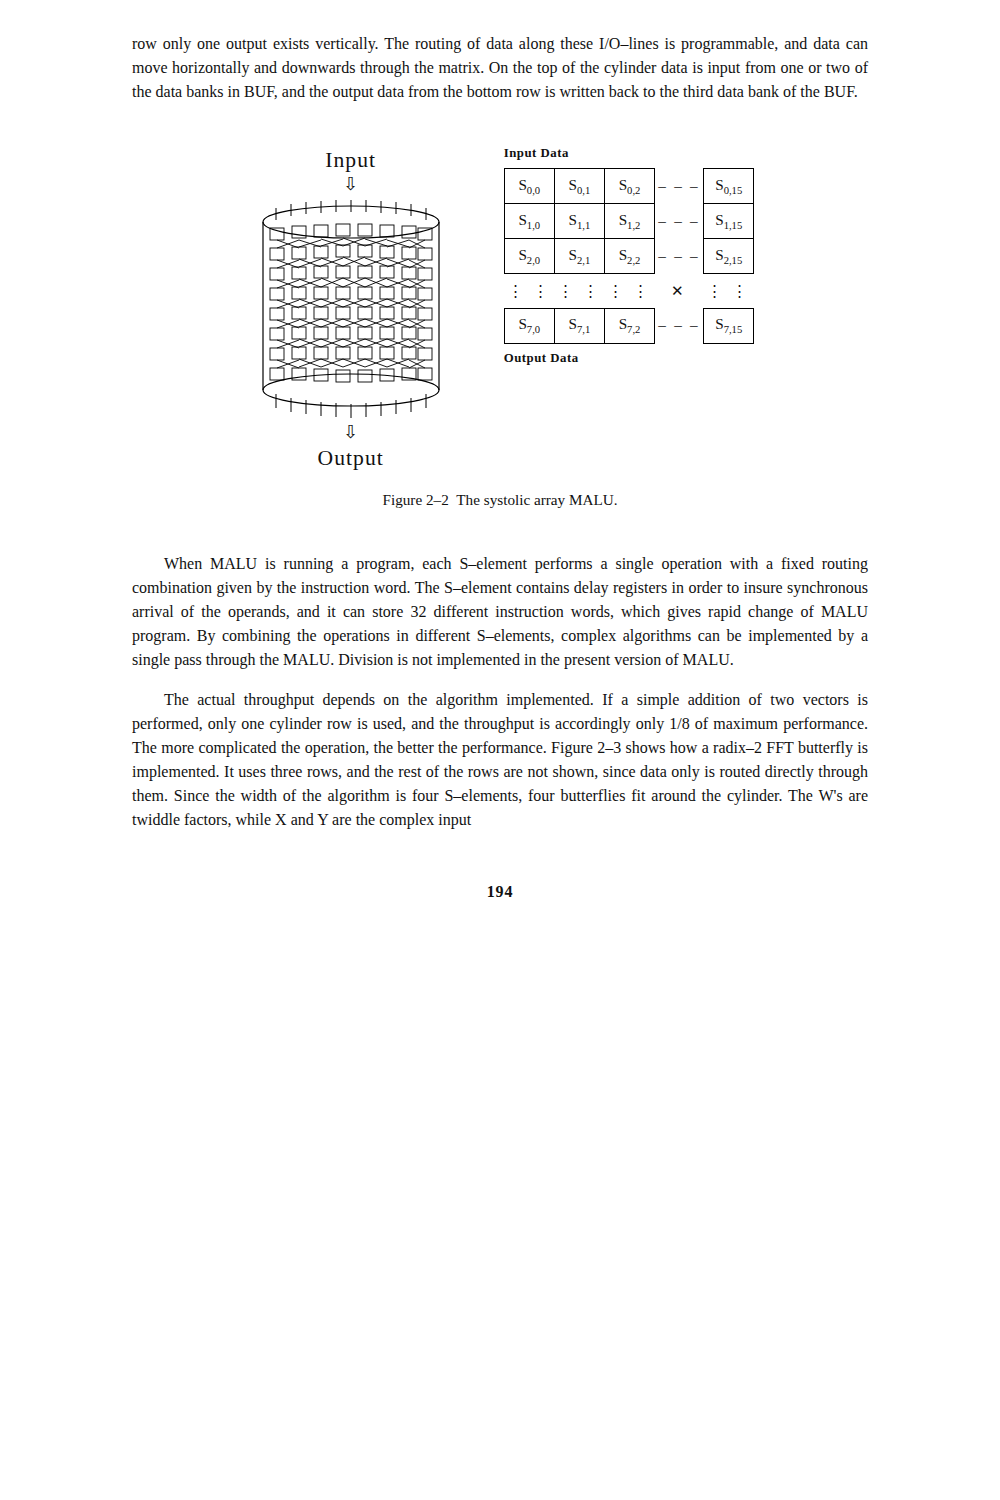row only one output exists vertically. The routing of data along these I/O–lines is programmable, and data can move horizontally and downwards through the matrix. On the top of the cylinder data is input from one or two of the data banks in BUF, and the output data from the bottom row is written back to the third data bank of the BUF.
Input
⇩
⇩
Output
Input Data
| S 0,0 | S 0,1 | S 0,2 | – – – | S 0,15 |
| S 1,0 | S 1,1 | S 1,2 | – – – | S 1,15 |
| S 2,0 | S 2,1 | S 2,2 | – – – | S 2,15 |
| ⋮ ⋮ | ⋮ ⋮ | ⋮ ⋮ | ✕ | ⋮ ⋮ |
| S 7,0 | S 7,1 | S 7,2 | – – – | S 7,15 |
Output Data
Figure 2–2 The systolic array MALU.
When MALU is running a program, each S–element performs a single operation with a fixed routing combination given by the instruction word. The S–element contains delay registers in order to insure synchronous arrival of the operands, and it can store 32 different instruction words, which gives rapid change of MALU program. By combining the operations in different S–elements, complex algorithms can be implemented by a single pass through the MALU. Division is not implemented in the present version of MALU.
The actual throughput depends on the algorithm implemented. If a simple addition of two vectors is performed, only one cylinder row is used, and the throughput is accordingly only 1/8 of maximum performance. The more complicated the operation, the better the performance. Figure 2–3 shows how a radix–2 FFT butterfly is implemented. It uses three rows, and the rest of the rows are not shown, since data only is routed directly through them. Since the width of the algorithm is four S–elements, four butterflies fit around the cylinder. The W's are twiddle factors, while X and Y are the complex input
194